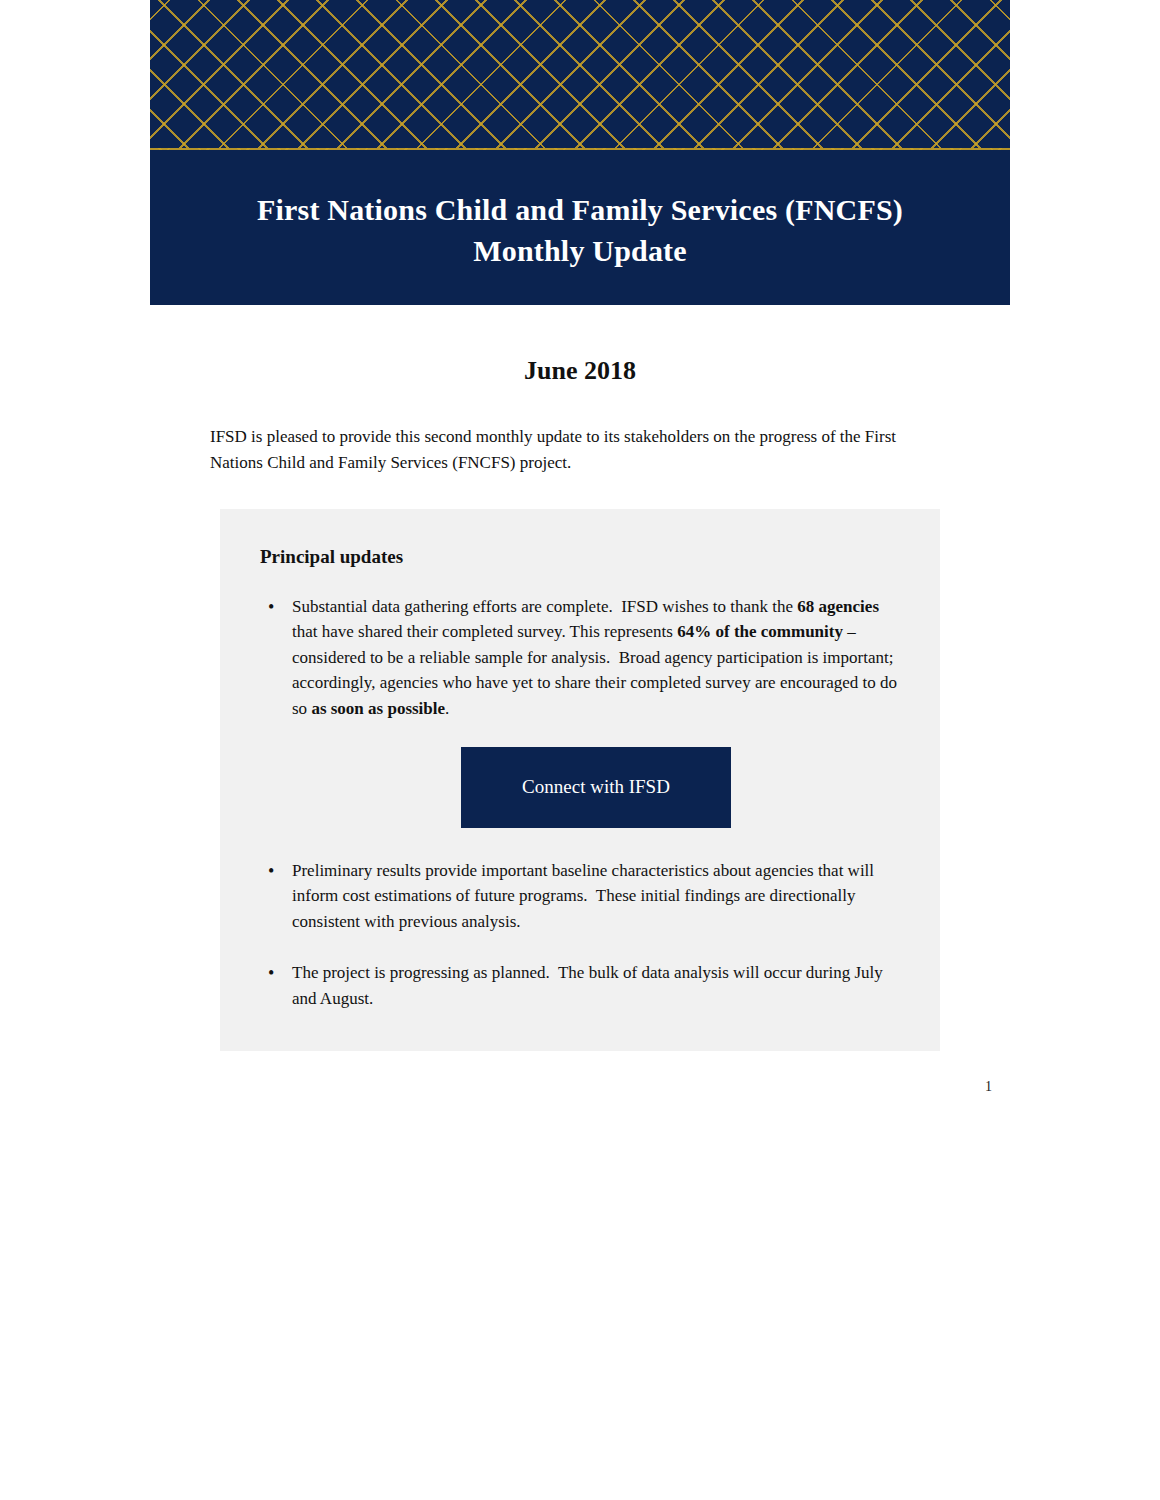First Nations Child and Family Services (FNCFS) Monthly Update
June 2018
IFSD is pleased to provide this second monthly update to its stakeholders on the progress of the First Nations Child and Family Services (FNCFS) project.
Principal updates
Substantial data gathering efforts are complete. IFSD wishes to thank the 68 agencies that have shared their completed survey. This represents 64% of the community – considered to be a reliable sample for analysis. Broad agency participation is important; accordingly, agencies who have yet to share their completed survey are encouraged to do so as soon as possible.
Connect with IFSD
Preliminary results provide important baseline characteristics about agencies that will inform cost estimations of future programs. These initial findings are directionally consistent with previous analysis.
The project is progressing as planned. The bulk of data analysis will occur during July and August.
1